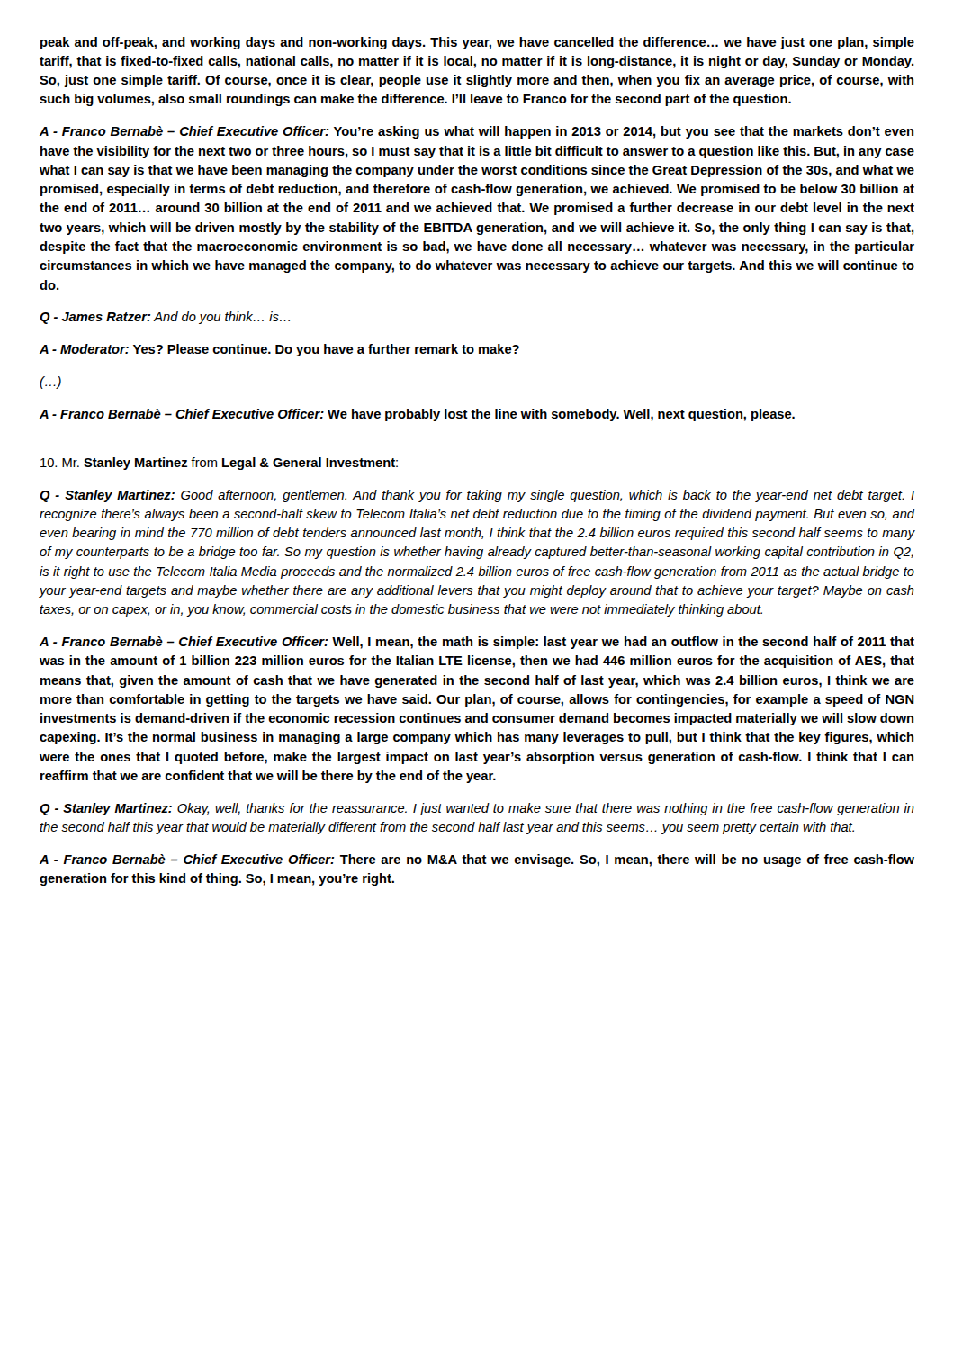peak and off-peak, and working days and non-working days. This year, we have cancelled the difference… we have just one plan, simple tariff, that is fixed-to-fixed calls, national calls, no matter if it is local, no matter if it is long-distance, it is night or day, Sunday or Monday. So, just one simple tariff. Of course, once it is clear, people use it slightly more and then, when you fix an average price, of course, with such big volumes, also small roundings can make the difference. I’ll leave to Franco for the second part of the question.
A - Franco Bernabè – Chief Executive Officer: You’re asking us what will happen in 2013 or 2014, but you see that the markets don’t even have the visibility for the next two or three hours, so I must say that it is a little bit difficult to answer to a question like this. But, in any case what I can say is that we have been managing the company under the worst conditions since the Great Depression of the 30s, and what we promised, especially in terms of debt reduction, and therefore of cash-flow generation, we achieved. We promised to be below 30 billion at the end of 2011… around 30 billion at the end of 2011 and we achieved that. We promised a further decrease in our debt level in the next two years, which will be driven mostly by the stability of the EBITDA generation, and we will achieve it. So, the only thing I can say is that, despite the fact that the macroeconomic environment is so bad, we have done all necessary… whatever was necessary, in the particular circumstances in which we have managed the company, to do whatever was necessary to achieve our targets. And this we will continue to do.
Q - James Ratzer: And do you think… is…
A - Moderator: Yes? Please continue. Do you have a further remark to make?
(…)
A - Franco Bernabè – Chief Executive Officer: We have probably lost the line with somebody. Well, next question, please.
10. Mr. Stanley Martinez from Legal & General Investment:
Q - Stanley Martinez: Good afternoon, gentlemen. And thank you for taking my single question, which is back to the year-end net debt target. I recognize there’s always been a second-half skew to Telecom Italia’s net debt reduction due to the timing of the dividend payment. But even so, and even bearing in mind the 770 million of debt tenders announced last month, I think that the 2.4 billion euros required this second half seems to many of my counterparts to be a bridge too far. So my question is whether having already captured better-than-seasonal working capital contribution in Q2, is it right to use the Telecom Italia Media proceeds and the normalized 2.4 billion euros of free cash-flow generation from 2011 as the actual bridge to your year-end targets and maybe whether there are any additional levers that you might deploy around that to achieve your target? Maybe on cash taxes, or on capex, or in, you know, commercial costs in the domestic business that we were not immediately thinking about.
A - Franco Bernabè – Chief Executive Officer: Well, I mean, the math is simple: last year we had an outflow in the second half of 2011 that was in the amount of 1 billion 223 million euros for the Italian LTE license, then we had 446 million euros for the acquisition of AES, that means that, given the amount of cash that we have generated in the second half of last year, which was 2.4 billion euros, I think we are more than comfortable in getting to the targets we have said. Our plan, of course, allows for contingencies, for example a speed of NGN investments is demand-driven if the economic recession continues and consumer demand becomes impacted materially we will slow down capexing. It’s the normal business in managing a large company which has many leverages to pull, but I think that the key figures, which were the ones that I quoted before, make the largest impact on last year’s absorption versus generation of cash-flow. I think that I can reaffirm that we are confident that we will be there by the end of the year.
Q - Stanley Martinez: Okay, well, thanks for the reassurance. I just wanted to make sure that there was nothing in the free cash-flow generation in the second half this year that would be materially different from the second half last year and this seems… you seem pretty certain with that.
A - Franco Bernabè – Chief Executive Officer: There are no M&A that we envisage. So, I mean, there will be no usage of free cash-flow generation for this kind of thing. So, I mean, you’re right.